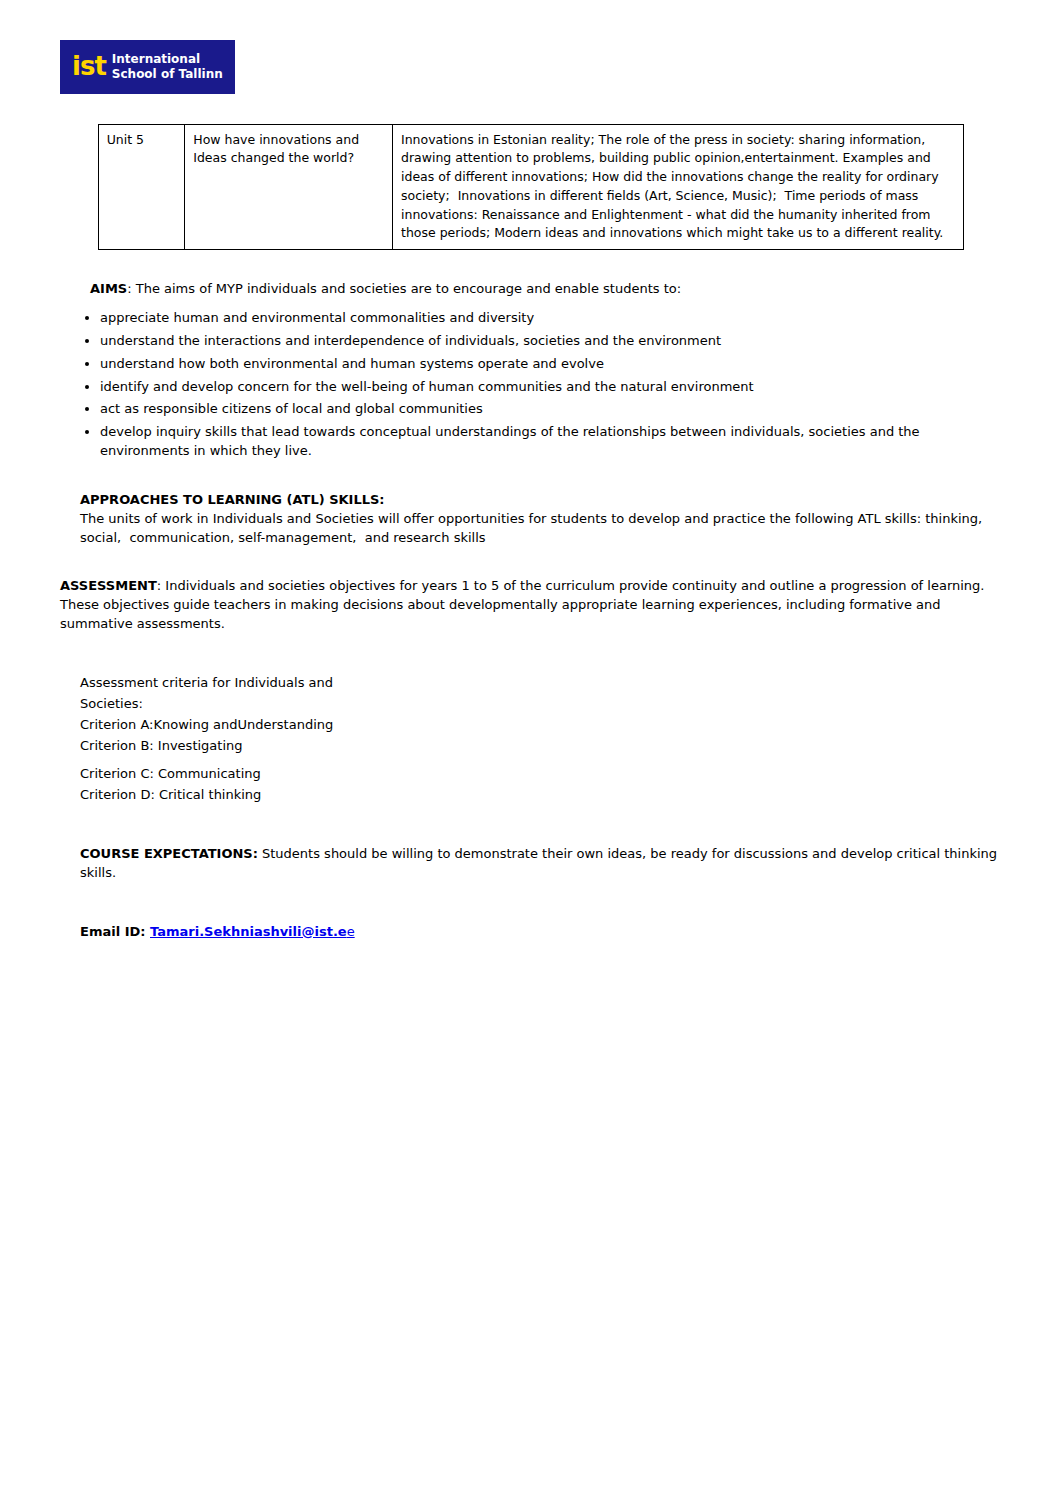ist International
School of Tallinn
| Unit 5 | How have innovations and Ideas changed the world? | Innovations in Estonian reality; The role of the press in society: sharing information, drawing attention to problems, building public opinion,entertainment. Examples and ideas of different innovations; How did the innovations change the reality for ordinary society; Innovations in different fields (Art, Science, Music); Time periods of mass innovations: Renaissance and Enlightenment - what did the humanity inherited from those periods; Modern ideas and innovations which might take us to a different reality. |
AIMS: The aims of MYP individuals and societies are to encourage and enable students to:
appreciate human and environmental commonalities and diversity
understand the interactions and interdependence of individuals, societies and the environment
understand how both environmental and human systems operate and evolve
identify and develop concern for the well-being of human communities and the natural environment
act as responsible citizens of local and global communities
develop inquiry skills that lead towards conceptual understandings of the relationships between individuals, societies and the environments in which they live.
APPROACHES TO LEARNING (ATL) SKILLS:
The units of work in Individuals and Societies will offer opportunities for students to develop and practice the following ATL skills: thinking, social, communication, self-management, and research skills
ASSESSMENT: Individuals and societies objectives for years 1 to 5 of the curriculum provide continuity and outline a progression of learning. These objectives guide teachers in making decisions about developmentally appropriate learning experiences, including formative and summative assessments.
Assessment criteria for Individuals and
Societies:
Criterion A:Knowing andUnderstanding
Criterion B: Investigating
Criterion C: Communicating
Criterion D: Critical thinking
COURSE EXPECTATIONS: Students should be willing to demonstrate their own ideas, be ready for discussions and develop critical thinking skills.
Email ID: Tamari.Sekhniashvili@ist.e e